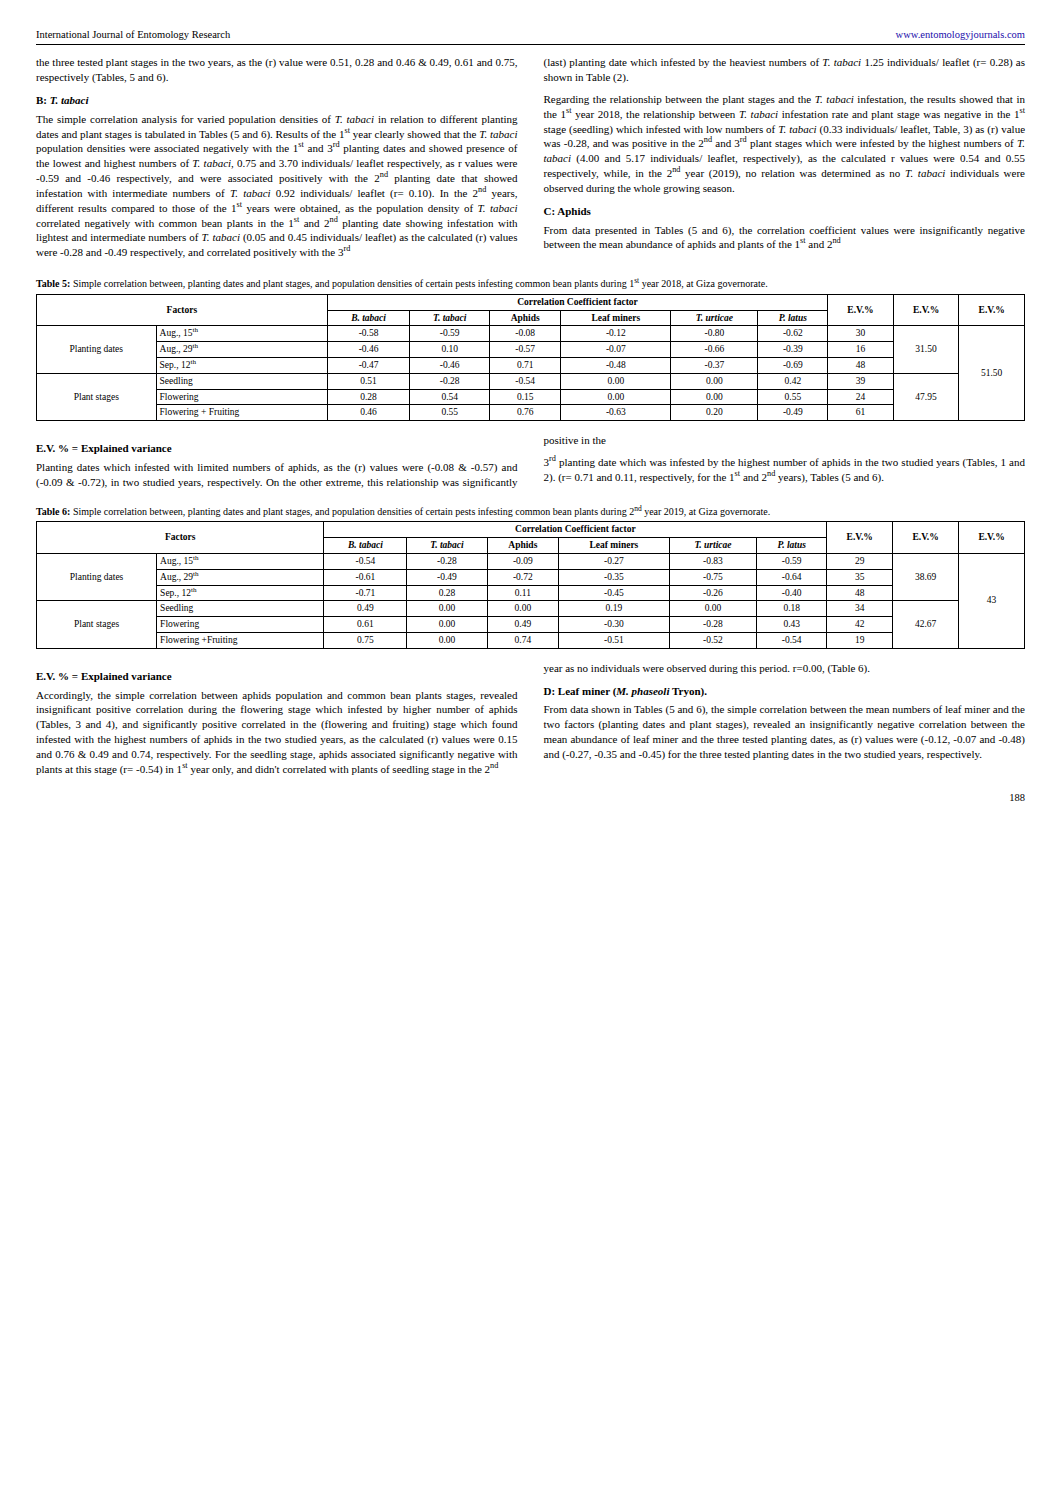International Journal of Entomology Research www.entomologyjournals.com
the three tested plant stages in the two years, as the (r) value were 0.51, 0.28 and 0.46 & 0.49, 0.61 and 0.75, respectively (Tables, 5 and 6).
B: T. tabaci
The simple correlation analysis for varied population densities of T. tabaci in relation to different planting dates and plant stages is tabulated in Tables (5 and 6). Results of the 1st year clearly showed that the T. tabaci population densities were associated negatively with the 1st and 3rd planting dates and showed presence of the lowest and highest numbers of T. tabaci, 0.75 and 3.70 individuals/ leaflet respectively, as r values were -0.59 and -0.46 respectively, and were associated positively with the 2nd planting date that showed infestation with intermediate numbers of T. tabaci 0.92 individuals/ leaflet (r= 0.10). In the 2nd years, different results compared to those of the 1st years were obtained, as the population density of T. tabaci correlated negatively with common bean plants in the 1st and 2nd planting date showing infestation with lightest and intermediate numbers of T. tabaci (0.05 and 0.45 individuals/ leaflet) as the calculated (r) values were -0.28 and -0.49 respectively, and correlated positively with the 3rd
(last) planting date which infested by the heaviest numbers of T. tabaci 1.25 individuals/ leaflet (r= 0.28) as shown in Table (2).
Regarding the relationship between the plant stages and the T. tabaci infestation, the results showed that in the 1st year 2018, the relationship between T. tabaci infestation rate and plant stage was negative in the 1st stage (seedling) which infested with low numbers of T. tabaci (0.33 individuals/ leaflet, Table, 3) as (r) value was -0.28, and was positive in the 2nd and 3rd plant stages which were infested by the highest numbers of T. tabaci (4.00 and 5.17 individuals/ leaflet, respectively), as the calculated r values were 0.54 and 0.55 respectively, while, in the 2nd year (2019), no relation was determined as no T. tabaci individuals were observed during the whole growing season.
C: Aphids
From data presented in Tables (5 and 6), the correlation coefficient values were insignificantly negative between the mean abundance of aphids and plants of the 1st and 2nd
Table 5: Simple correlation between, planting dates and plant stages, and population densities of certain pests infesting common bean plants during 1 st year 2018, at Giza governorate.
| Factors | Correlation Coefficient factor | E.V.% | E.V.% | E.V.% |
| --- | --- | --- | --- | --- |
| B. tabaci | T. tabaci | Aphids | Leaf miners | T. urticae | P. latus |
| Planting dates | Aug., 15 th | -0.58 | -0.59 | -0.08 | -0.12 | -0.80 | -0.62 | 30 | 31.50 | 51.50 |
| Aug., 29 th | -0.46 | 0.10 | -0.57 | -0.07 | -0.66 | -0.39 | 16 |
| Sep., 12 th | -0.47 | -0.46 | 0.71 | -0.48 | -0.37 | -0.69 | 48 |
| Plant stages | Seedling | 0.51 | -0.28 | -0.54 | 0.00 | 0.00 | 0.42 | 39 | 47.95 |
| Flowering | 0.28 | 0.54 | 0.15 | 0.00 | 0.00 | 0.55 | 24 |
| Flowering + Fruiting | 0.46 | 0.55 | 0.76 | -0.63 | 0.20 | -0.49 | 61 |
E.V. % = Explained variance
Planting dates which infested with limited numbers of aphids, as the (r) values were (-0.08 & -0.57) and (-0.09 & -0.72), in two studied years, respectively. On the other extreme, this relationship was significantly positive in the
3rd planting date which was infested by the highest number of aphids in the two studied years (Tables, 1 and 2). (r= 0.71 and 0.11, respectively, for the 1st and 2nd years), Tables (5 and 6).
Table 6: Simple correlation between, planting dates and plant stages, and population densities of certain pests infesting common bean plants during 2 nd year 2019, at Giza governorate.
| Factors | Correlation Coefficient factor | E.V.% | E.V.% | E.V.% |
| --- | --- | --- | --- | --- |
| B. tabaci | T. tabaci | Aphids | Leaf miners | T. urticae | P. latus |
| Planting dates | Aug., 15 th | -0.54 | -0.28 | -0.09 | -0.27 | -0.83 | -0.59 | 29 | 38.69 | 43 |
| Aug., 29 th | -0.61 | -0.49 | -0.72 | -0.35 | -0.75 | -0.64 | 35 |
| Sep., 12 th | -0.71 | 0.28 | 0.11 | -0.45 | -0.26 | -0.40 | 48 |
| Plant stages | Seedling | 0.49 | 0.00 | 0.00 | 0.19 | 0.00 | 0.18 | 34 | 42.67 |
| Flowering | 0.61 | 0.00 | 0.49 | -0.30 | -0.28 | 0.43 | 42 |
| Flowering +Fruiting | 0.75 | 0.00 | 0.74 | -0.51 | -0.52 | -0.54 | 19 |
E.V. % = Explained variance
Accordingly, the simple correlation between aphids population and common bean plants stages, revealed insignificant positive correlation during the flowering stage which infested by higher number of aphids (Tables, 3 and 4), and significantly positive correlated in the (flowering and fruiting) stage which found infested with the highest numbers of aphids in the two studied years, as the calculated (r) values were 0.15 and 0.76 & 0.49 and 0.74, respectively. For the seedling stage, aphids associated significantly negative with plants at this stage (r= -0.54) in 1st year only, and didn't correlated with plants of seedling stage in the 2nd
year as no individuals were observed during this period. r=0.00, (Table 6).
D: Leaf miner (M. phaseoli Tryon).
From data shown in Tables (5 and 6), the simple correlation between the mean numbers of leaf miner and the two factors (planting dates and plant stages), revealed an insignificantly negative correlation between the mean abundance of leaf miner and the three tested planting dates, as (r) values were (-0.12, -0.07 and -0.48) and (-0.27, -0.35 and -0.45) for the three tested planting dates in the two studied years, respectively.
188